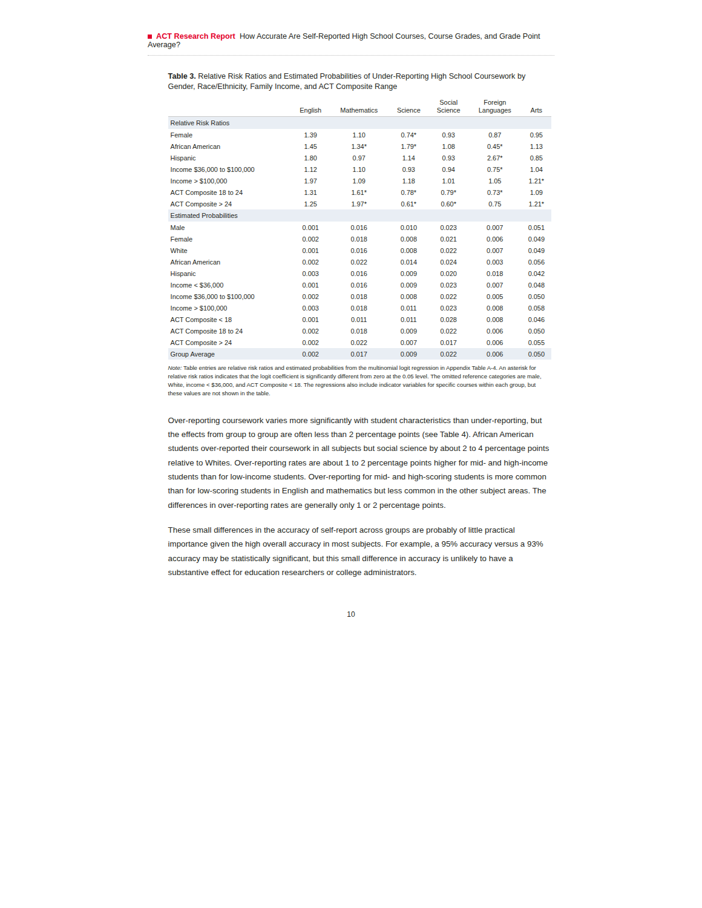ACT Research Report How Accurate Are Self-Reported High School Courses, Course Grades, and Grade Point Average?
Table 3. Relative Risk Ratios and Estimated Probabilities of Under-Reporting High School Coursework by Gender, Race/Ethnicity, Family Income, and ACT Composite Range
| | English | Mathematics | Science | Social Science | Foreign Languages | Arts |
| --- | --- | --- | --- | --- | --- | --- |
| Relative Risk Ratios |
| Female | 1.39 | 1.10 | 0.74* | 0.93 | 0.87 | 0.95 |
| African American | 1.45 | 1.34* | 1.79* | 1.08 | 0.45* | 1.13 |
| Hispanic | 1.80 | 0.97 | 1.14 | 0.93 | 2.67* | 0.85 |
| Income $36,000 to $100,000 | 1.12 | 1.10 | 0.93 | 0.94 | 0.75* | 1.04 |
| Income > $100,000 | 1.97 | 1.09 | 1.18 | 1.01 | 1.05 | 1.21* |
| ACT Composite 18 to 24 | 1.31 | 1.61* | 0.78* | 0.79* | 0.73* | 1.09 |
| ACT Composite > 24 | 1.25 | 1.97* | 0.61* | 0.60* | 0.75 | 1.21* |
| Estimated Probabilities |
| Male | 0.001 | 0.016 | 0.010 | 0.023 | 0.007 | 0.051 |
| Female | 0.002 | 0.018 | 0.008 | 0.021 | 0.006 | 0.049 |
| White | 0.001 | 0.016 | 0.008 | 0.022 | 0.007 | 0.049 |
| African American | 0.002 | 0.022 | 0.014 | 0.024 | 0.003 | 0.056 |
| Hispanic | 0.003 | 0.016 | 0.009 | 0.020 | 0.018 | 0.042 |
| Income < $36,000 | 0.001 | 0.016 | 0.009 | 0.023 | 0.007 | 0.048 |
| Income $36,000 to $100,000 | 0.002 | 0.018 | 0.008 | 0.022 | 0.005 | 0.050 |
| Income > $100,000 | 0.003 | 0.018 | 0.011 | 0.023 | 0.008 | 0.058 |
| ACT Composite < 18 | 0.001 | 0.011 | 0.011 | 0.028 | 0.008 | 0.046 |
| ACT Composite 18 to 24 | 0.002 | 0.018 | 0.009 | 0.022 | 0.006 | 0.050 |
| ACT Composite > 24 | 0.002 | 0.022 | 0.007 | 0.017 | 0.006 | 0.055 |
| Group Average | 0.002 | 0.017 | 0.009 | 0.022 | 0.006 | 0.050 |
Note: Table entries are relative risk ratios and estimated probabilities from the multinomial logit regression in Appendix Table A-4. An asterisk for relative risk ratios indicates that the logit coefficient is significantly different from zero at the 0.05 level. The omitted reference categories are male, White, income < $36,000, and ACT Composite < 18. The regressions also include indicator variables for specific courses within each group, but these values are not shown in the table.
Over-reporting coursework varies more significantly with student characteristics than under-reporting, but the effects from group to group are often less than 2 percentage points (see Table 4). African American students over-reported their coursework in all subjects but social science by about 2 to 4 percentage points relative to Whites. Over-reporting rates are about 1 to 2 percentage points higher for mid- and high-income students than for low-income students. Over-reporting for mid- and high-scoring students is more common than for low-scoring students in English and mathematics but less common in the other subject areas. The differences in over-reporting rates are generally only 1 or 2 percentage points.
These small differences in the accuracy of self-report across groups are probably of little practical importance given the high overall accuracy in most subjects. For example, a 95% accuracy versus a 93% accuracy may be statistically significant, but this small difference in accuracy is unlikely to have a substantive effect for education researchers or college administrators.
10